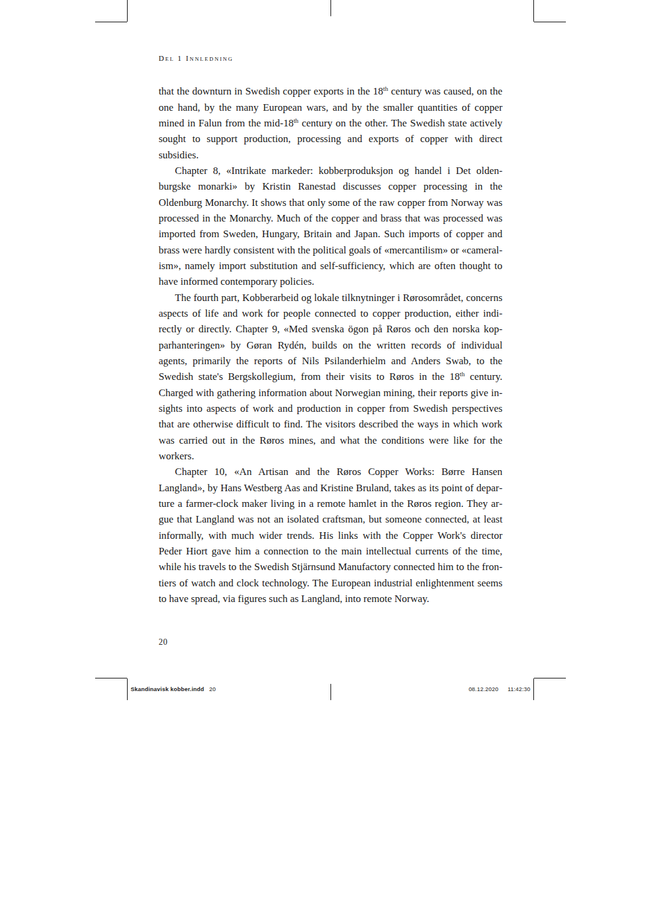Del 1 Innledning
that the downturn in Swedish copper exports in the 18th century was caused, on the one hand, by the many European wars, and by the smaller quantities of copper mined in Falun from the mid-18th century on the other. The Swedish state actively sought to support production, processing and exports of copper with direct subsidies.
Chapter 8, «Intrikate markeder: kobberproduksjon og handel i Det oldenburgske monarki» by Kristin Ranestad discusses copper processing in the Oldenburg Monarchy. It shows that only some of the raw copper from Norway was processed in the Monarchy. Much of the copper and brass that was processed was imported from Sweden, Hungary, Britain and Japan. Such imports of copper and brass were hardly consistent with the political goals of «mercantilism» or «cameralism», namely import substitution and self-sufficiency, which are often thought to have informed contemporary policies.
The fourth part, Kobberarbeid og lokale tilknytninger i Rørosområdet, concerns aspects of life and work for people connected to copper production, either indirectly or directly. Chapter 9, «Med svenska ögon på Røros och den norska kopparhanteringen» by Gøran Rydén, builds on the written records of individual agents, primarily the reports of Nils Psilanderhielm and Anders Swab, to the Swedish state's Bergskollegium, from their visits to Røros in the 18th century. Charged with gathering information about Norwegian mining, their reports give insights into aspects of work and production in copper from Swedish perspectives that are otherwise difficult to find. The visitors described the ways in which work was carried out in the Røros mines, and what the conditions were like for the workers.
Chapter 10, «An Artisan and the Røros Copper Works: Børre Hansen Langland», by Hans Westberg Aas and Kristine Bruland, takes as its point of departure a farmer-clock maker living in a remote hamlet in the Røros region. They argue that Langland was not an isolated craftsman, but someone connected, at least informally, with much wider trends. His links with the Copper Work's director Peder Hiort gave him a connection to the main intellectual currents of the time, while his travels to the Swedish Stjärnsund Manufactory connected him to the frontiers of watch and clock technology. The European industrial enlightenment seems to have spread, via figures such as Langland, into remote Norway.
20
Skandinavisk kobber.indd 20
08.12.202011:42:30